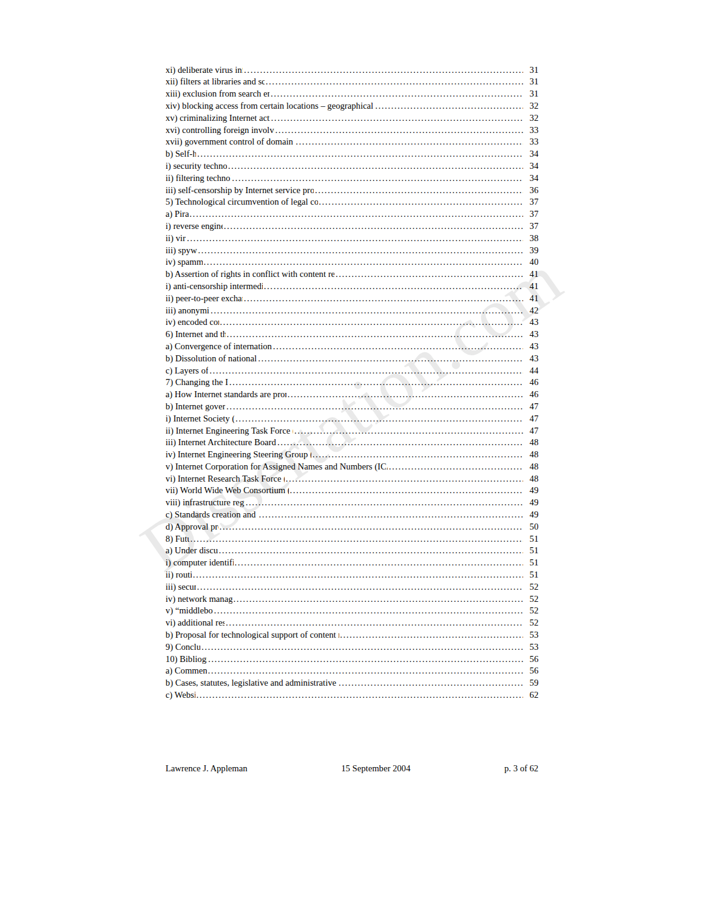Dissertation.com
xi) deliberate virus infection.................................................................................................................. 31
xii) filters at libraries and schools................................................................................................. 31
xiii) exclusion from search engines............................................................................................... 31
xiv) blocking access from certain locations – geographical zoning.................................................... 32
xv) criminalizing Internet activities............................................................................................... 32
xvi) controlling foreign involvement............................................................................................. 33
xvii) government control of domain names.................................................................................... 33
b) Self-help............................................................................................................................................. 34
i) security technologies............................................................................................................................. 34
ii) filtering technologies............................................................................................................................ 34
iii) self-censorship by Internet service providers........................................................................... 36
5) Technological circumvention of legal constraints............................................................................. 37
a) Piracy................................................................................................................................................. 37
i) reverse engineering............................................................................................................................... 37
ii) virus................................................................................................................................................. 38
iii) spyware......................................................................................................................................... 39
iv) spamming..................................................................................................................................... 40
b) Assertion of rights in conflict with content regulation..................................................................... 41
i) anti-censorship intermediaries................................................................................................ 41
ii) peer-to-peer exchanges......................................................................................................... 41
iii) anonymizers................................................................................................................................. 42
iv) encoded content............................................................................................................................. 43
6) Internet and the Law................................................................................................................................. 43
a) Convergence of international norms..................................................................................................... 43
b) Dissolution of national borders............................................................................................................. 43
c) Layers of law..................................................................................................................................... 44
7) Changing the Internet................................................................................................................................ 46
a) How Internet standards are promulgated............................................................................................. 46
b) Internet governance............................................................................................................................. 47
i) Internet Society (ISOC)......................................................................................................................... 47
ii) Internet Engineering Task Force (IETF)..................................................................................... 47
iii) Internet Architecture Board (IAB)............................................................................................. 48
iv) Internet Engineering Steering Group (IESG)............................................................................. 48
v) Internet Corporation for Assigned Names and Numbers (ICANN).............................................. 48
vi) Internet Research Task Force (IRTF)......................................................................................... 48
vii) World Wide Web Consortium (W3C)....................................................................................... 49
viii) infrastructure regulators................................................................................................................. 49
c) Standards creation and tracking............................................................................................................. 49
d) Approval process................................................................................................................................. 50
8) Future................................................................................................................................................. 51
a) Under discussion................................................................................................................................. 51
i) computer identification......................................................................................................................... 51
ii) routing............................................................................................................................................. 51
iii) security......................................................................................................................................... 52
iv) network management......................................................................................................................... 52
v) “middleboxes”................................................................................................................................. 52
vi) additional research............................................................................................................................. 52
b) Proposal for technological support of content regulation..................................................................... 53
9) Conclusion................................................................................................................................................. 53
10) Bibliography................................................................................................................................................. 56
a) Commentary..................................................................................................................................... 56
b) Cases, statutes, legislative and administrative materials..................................................................... 59
c) Websites............................................................................................................................................. 62
Lawrence J. Appleman
15 September 2004
p. 3 of 62